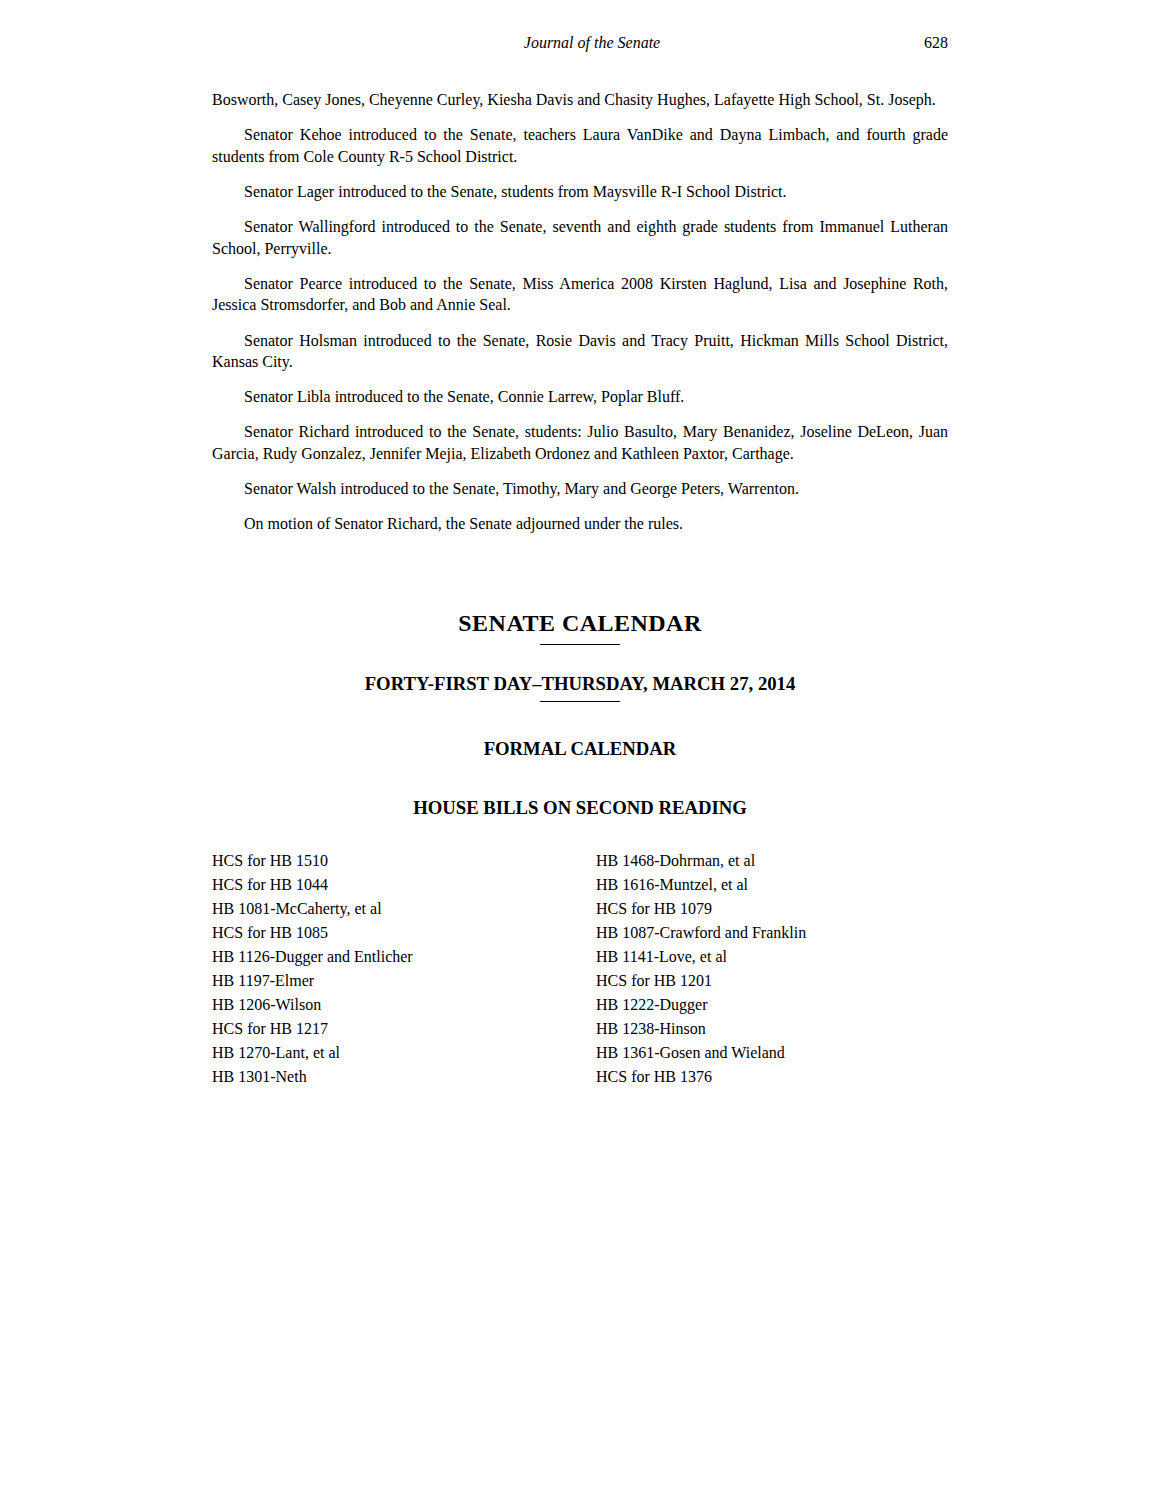Journal of the Senate 628
Bosworth, Casey Jones, Cheyenne Curley, Kiesha Davis and Chasity Hughes, Lafayette High School, St. Joseph.
Senator Kehoe introduced to the Senate, teachers Laura VanDike and Dayna Limbach, and fourth grade students from Cole County R-5 School District.
Senator Lager introduced to the Senate, students from Maysville R-I School District.
Senator Wallingford introduced to the Senate, seventh and eighth grade students from Immanuel Lutheran School, Perryville.
Senator Pearce introduced to the Senate, Miss America 2008 Kirsten Haglund, Lisa and Josephine Roth, Jessica Stromsdorfer, and Bob and Annie Seal.
Senator Holsman introduced to the Senate, Rosie Davis and Tracy Pruitt, Hickman Mills School District, Kansas City.
Senator Libla introduced to the Senate, Connie Larrew, Poplar Bluff.
Senator Richard introduced to the Senate, students: Julio Basulto, Mary Benanidez, Joseline DeLeon, Juan Garcia, Rudy Gonzalez, Jennifer Mejia, Elizabeth Ordonez and Kathleen Paxtor, Carthage.
Senator Walsh introduced to the Senate, Timothy, Mary and George Peters, Warrenton.
On motion of Senator Richard, the Senate adjourned under the rules.
SENATE CALENDAR
FORTY-FIRST DAY–THURSDAY, MARCH 27, 2014
FORMAL CALENDAR
HOUSE BILLS ON SECOND READING
HCS for HB 1510 HB 1468-Dohrman, et al HCS for HB 1044 HB 1616-Muntzel, et al HB 1081-McCaherty, et al HCS for HB 1079 HCS for HB 1085 HB 1087-Crawford and Franklin HB 1126-Dugger and Entlicher HB 1141-Love, et al HB 1197-Elmer HCS for HB 1201 HB 1206-Wilson HB 1222-Dugger HCS for HB 1217 HB 1238-Hinson HB 1270-Lant, et al HB 1361-Gosen and Wieland HB 1301-Neth HCS for HB 1376